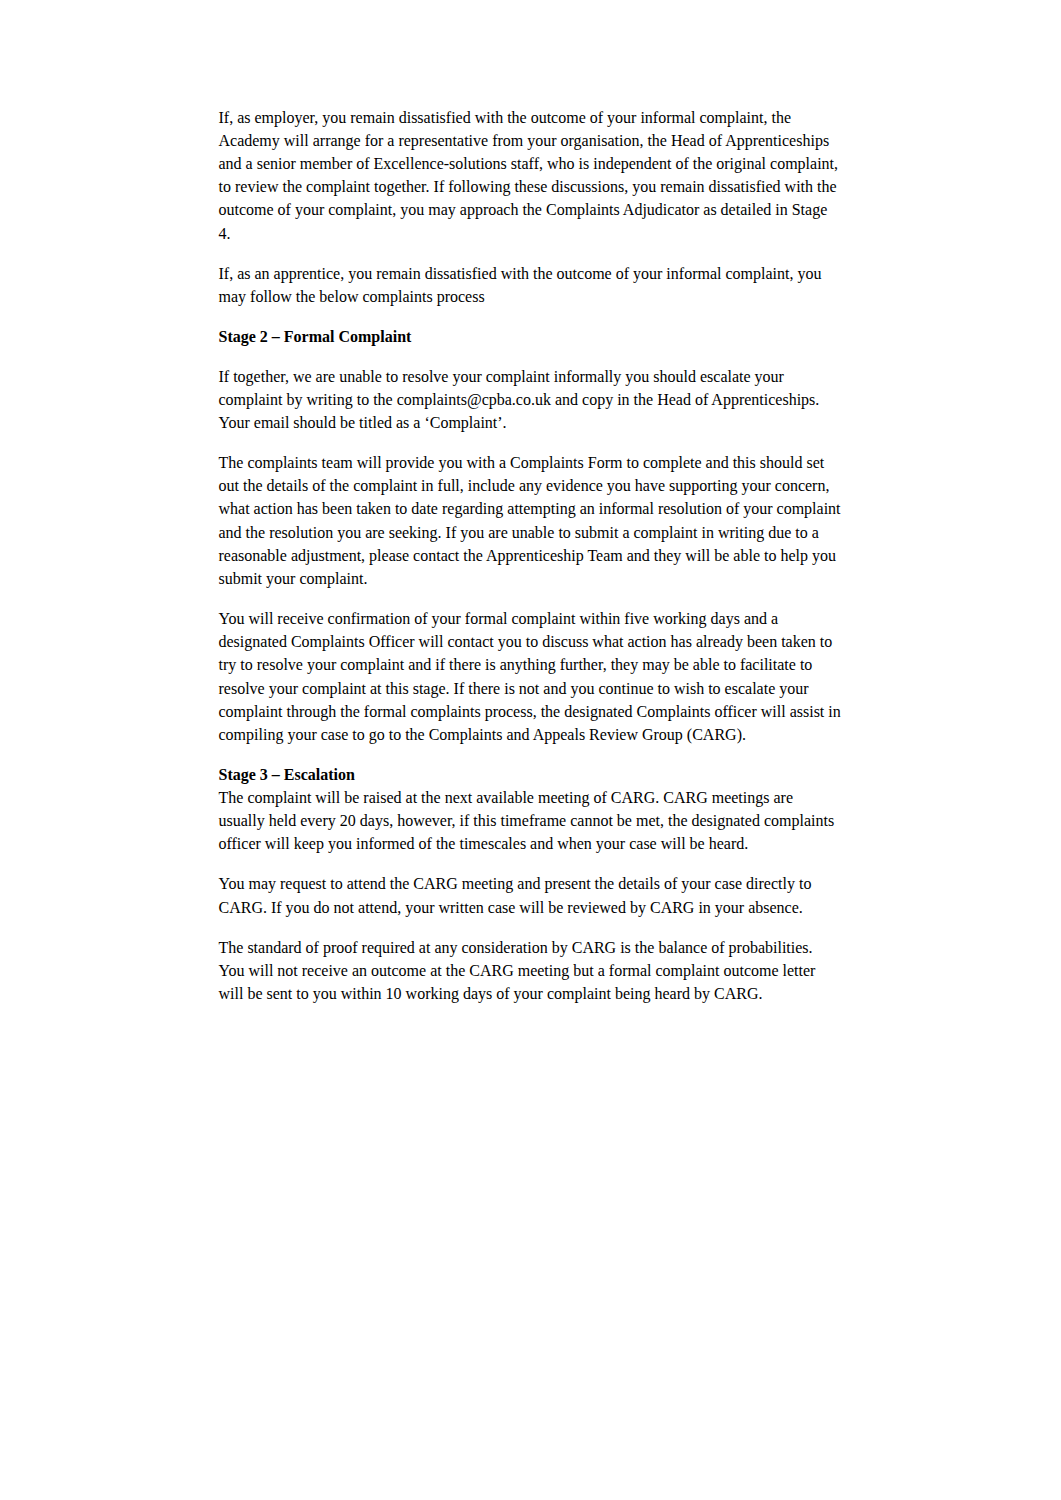If, as employer, you remain dissatisfied with the outcome of your informal complaint, the Academy will arrange for a representative from your organisation, the Head of Apprenticeships and a senior member of Excellence-solutions staff, who is independent of the original complaint, to review the complaint together. If following these discussions, you remain dissatisfied with the outcome of your complaint, you may approach the Complaints Adjudicator as detailed in Stage 4.
If, as an apprentice, you remain dissatisfied with the outcome of your informal complaint, you may follow the below complaints process
Stage 2 – Formal Complaint
If together, we are unable to resolve your complaint informally you should escalate your complaint by writing to the complaints@cpba.co.uk and copy in the Head of Apprenticeships. Your email should be titled as a ‘Complaint’.
The complaints team will provide you with a Complaints Form to complete and this should set out the details of the complaint in full, include any evidence you have supporting your concern, what action has been taken to date regarding attempting an informal resolution of your complaint and the resolution you are seeking. If you are unable to submit a complaint in writing due to a reasonable adjustment, please contact the Apprenticeship Team and they will be able to help you submit your complaint.
You will receive confirmation of your formal complaint within five working days and a designated Complaints Officer will contact you to discuss what action has already been taken to try to resolve your complaint and if there is anything further, they may be able to facilitate to resolve your complaint at this stage. If there is not and you continue to wish to escalate your complaint through the formal complaints process, the designated Complaints officer will assist in compiling your case to go to the Complaints and Appeals Review Group (CARG).
Stage 3 – Escalation
The complaint will be raised at the next available meeting of CARG. CARG meetings are usually held every 20 days, however, if this timeframe cannot be met, the designated complaints officer will keep you informed of the timescales and when your case will be heard.
You may request to attend the CARG meeting and present the details of your case directly to CARG. If you do not attend, your written case will be reviewed by CARG in your absence.
The standard of proof required at any consideration by CARG is the balance of probabilities.
You will not receive an outcome at the CARG meeting but a formal complaint outcome letter will be sent to you within 10 working days of your complaint being heard by CARG.